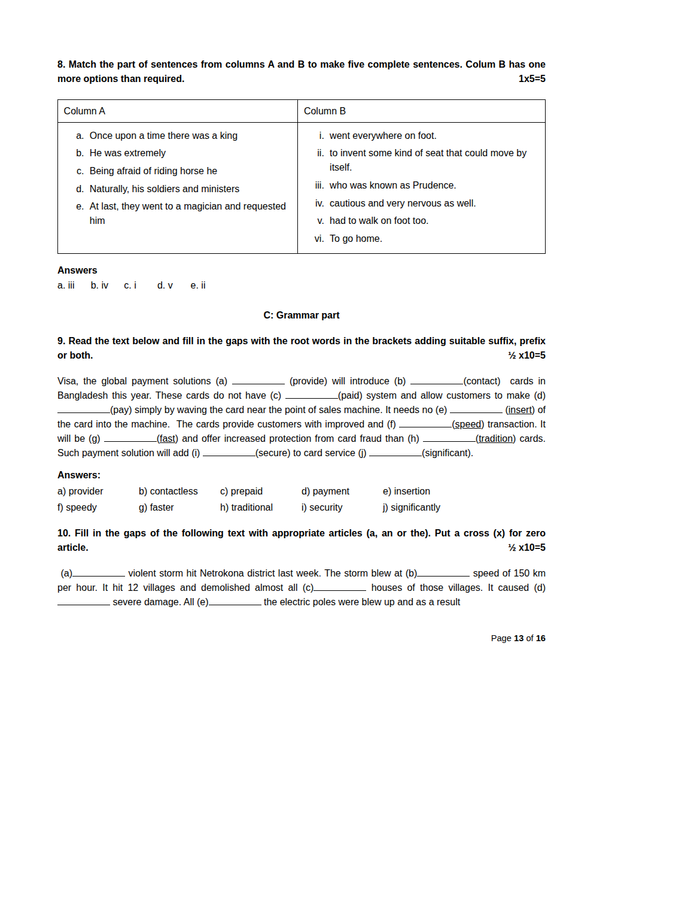8. Match the part of sentences from columns A and B to make five complete sentences. Colum B has one more options than required. 1x5=5
| Column A | Column B |
| --- | --- |
| Once upon a time there was a king He was extremely Being afraid of riding horse he Naturally, his soldiers and ministers At last, they went to a magician and requested him | went everywhere on foot. to invent some kind of seat that could move by itself. who was known as Prudence. cautious and very nervous as well. had to walk on foot too. To go home. |
Answers
a. iii b. iv c. i d. v e. ii
C: Grammar part
9. Read the text below and fill in the gaps with the root words in the brackets adding suitable suffix, prefix or both. ½ x10=5
Visa, the global payment solutions (a) (provide) will introduce (b) (contact) cards in Bangladesh this year. These cards do not have (c) (paid) system and allow customers to make (d) (pay) simply by waving the card near the point of sales machine. It needs no (e) (insert) of the card into the machine. The cards provide customers with improved and (f) (speed) transaction. It will be (g) (fast) and offer increased protection from card fraud than (h) (tradition) cards. Such payment solution will add (i) (secure) to card service (j) (significant).
Answers:
a) provider b) contactless c) prepaid d) payment e) insertion
f) speedy g) faster h) traditional i) security j) significantly
10. Fill in the gaps of the following text with appropriate articles (a, an or the). Put a cross (x) for zero article. ½ x10=5
(a) violent storm hit Netrokona district last week. The storm blew at (b) speed of 150 km per hour. It hit 12 villages and demolished almost all (c) houses of those villages. It caused (d) severe damage. All (e) the electric poles were blew up and as a result
Page 13 of 16